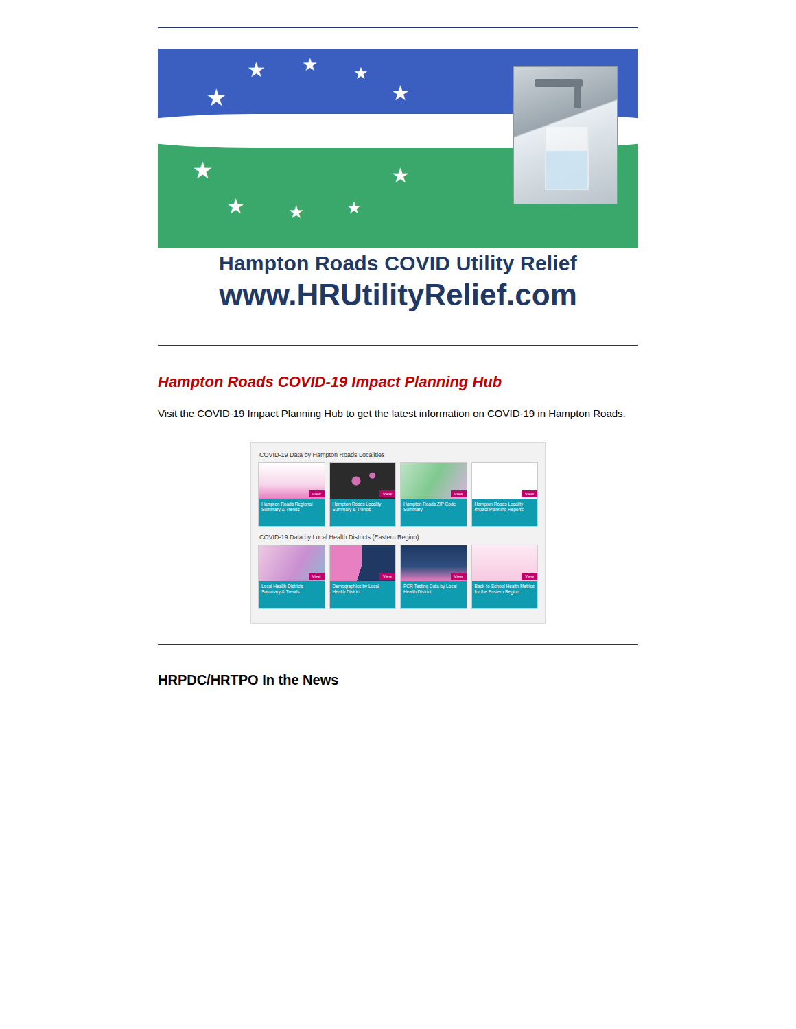★ ★ ★ ★ ★ ★ ★ ★ ★ ★ ★ ★
Hampton Roads COVID Utility Relief
www.HRUtilityRelief.com
Hampton Roads COVID-19 Impact Planning Hub
Visit the COVID-19 Impact Planning Hub to get the latest information on COVID-19 in Hampton Roads.
COVID-19 Data by Hampton Roads Localities
View
Hampton Roads Regional Summary & Trends
View
Hampton Roads Locality Summary & Trends
View
Hampton Roads ZIP Code Summary
View
Hampton Roads Locality Impact Planning Reports
COVID-19 Data by Local Health Districts (Eastern Region)
View
Local Health Districts Summary & Trends
View
Demographics by Local Health District
View
PCR Testing Data by Local Health District
View
Back-to-School Health Metrics for the Eastern Region
HRPDC/HRTPO In the News